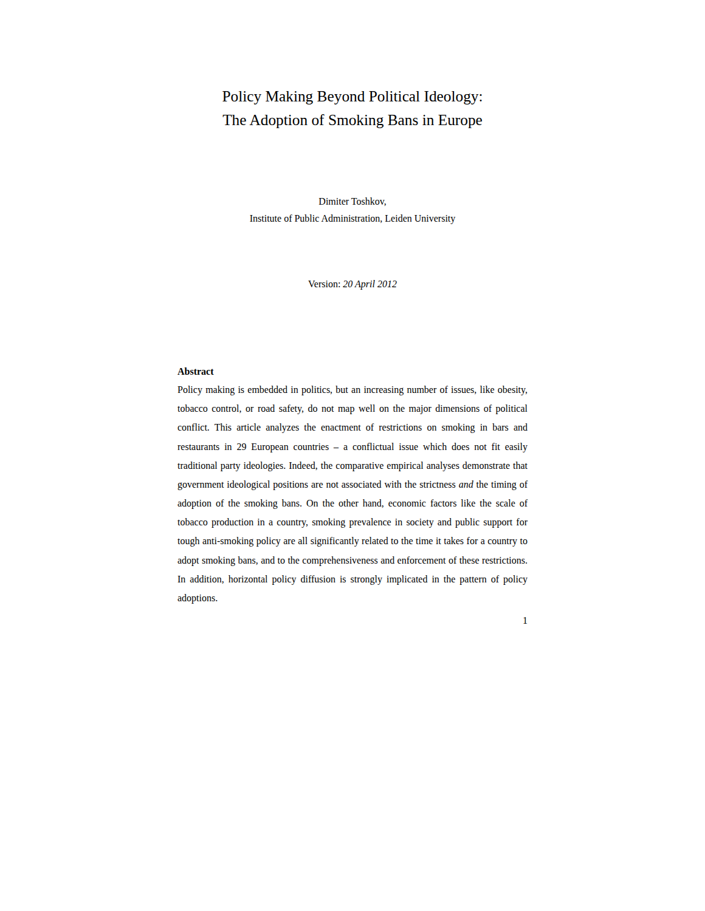Policy Making Beyond Political Ideology:
The Adoption of Smoking Bans in Europe
Dimiter Toshkov,
Institute of Public Administration, Leiden University
Version: 20 April 2012
Abstract
Policy making is embedded in politics, but an increasing number of issues, like obesity, tobacco control, or road safety, do not map well on the major dimensions of political conflict. This article analyzes the enactment of restrictions on smoking in bars and restaurants in 29 European countries – a conflictual issue which does not fit easily traditional party ideologies. Indeed, the comparative empirical analyses demonstrate that government ideological positions are not associated with the strictness and the timing of adoption of the smoking bans. On the other hand, economic factors like the scale of tobacco production in a country, smoking prevalence in society and public support for tough anti-smoking policy are all significantly related to the time it takes for a country to adopt smoking bans, and to the comprehensiveness and enforcement of these restrictions. In addition, horizontal policy diffusion is strongly implicated in the pattern of policy adoptions.
1